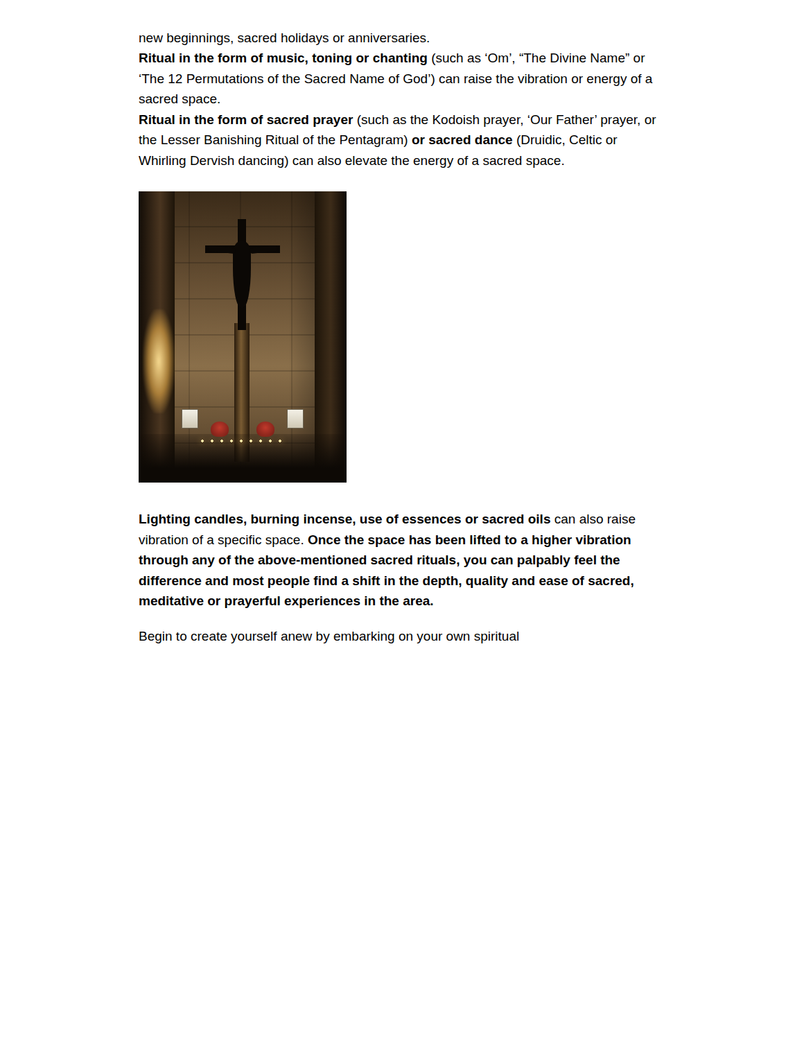new beginnings, sacred holidays or anniversaries.
Ritual in the form of music, toning or chanting (such as ‘Om’, “The Divine Name” or ‘The 12 Permutations of the Sacred Name of God’) can raise the vibration or energy of a sacred space.
Ritual in the form of sacred prayer (such as the Kodoish prayer, ‘Our Father’ prayer, or the Lesser Banishing Ritual of the Pentagram) or sacred dance (Druidic, Celtic or Whirling Dervish dancing) can also elevate the energy of a sacred space.
Lighting candles, burning incense, use of essences or sacred oils can also raise vibration of a specific space. Once the space has been lifted to a higher vibration through any of the above-mentioned sacred rituals, you can palpably feel the difference and most people find a shift in the depth, quality and ease of sacred, meditative or prayerful experiences in the area.
Begin to create yourself anew by embarking on your own spiritual